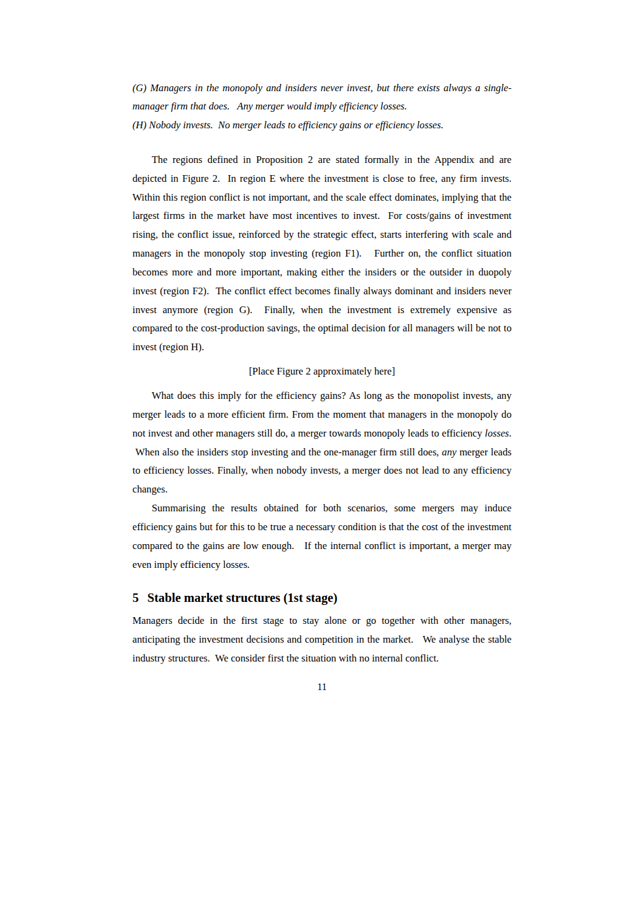(G) Managers in the monopoly and insiders never invest, but there exists always a single-manager firm that does. Any merger would imply efficiency losses.
(H) Nobody invests. No merger leads to efficiency gains or efficiency losses.
The regions defined in Proposition 2 are stated formally in the Appendix and are depicted in Figure 2. In region E where the investment is close to free, any firm invests. Within this region conflict is not important, and the scale effect dominates, implying that the largest firms in the market have most incentives to invest. For costs/gains of investment rising, the conflict issue, reinforced by the strategic effect, starts interfering with scale and managers in the monopoly stop investing (region F1). Further on, the conflict situation becomes more and more important, making either the insiders or the outsider in duopoly invest (region F2). The conflict effect becomes finally always dominant and insiders never invest anymore (region G). Finally, when the investment is extremely expensive as compared to the cost-production savings, the optimal decision for all managers will be not to invest (region H).
[Place Figure 2 approximately here]
What does this imply for the efficiency gains? As long as the monopolist invests, any merger leads to a more efficient firm. From the moment that managers in the monopoly do not invest and other managers still do, a merger towards monopoly leads to efficiency losses. When also the insiders stop investing and the one-manager firm still does, any merger leads to efficiency losses. Finally, when nobody invests, a merger does not lead to any efficiency changes.
Summarising the results obtained for both scenarios, some mergers may induce efficiency gains but for this to be true a necessary condition is that the cost of the investment compared to the gains are low enough. If the internal conflict is important, a merger may even imply efficiency losses.
5
Stable market structures (1st stage)
Managers decide in the first stage to stay alone or go together with other managers, anticipating the investment decisions and competition in the market. We analyse the stable industry structures. We consider first the situation with no internal conflict.
11